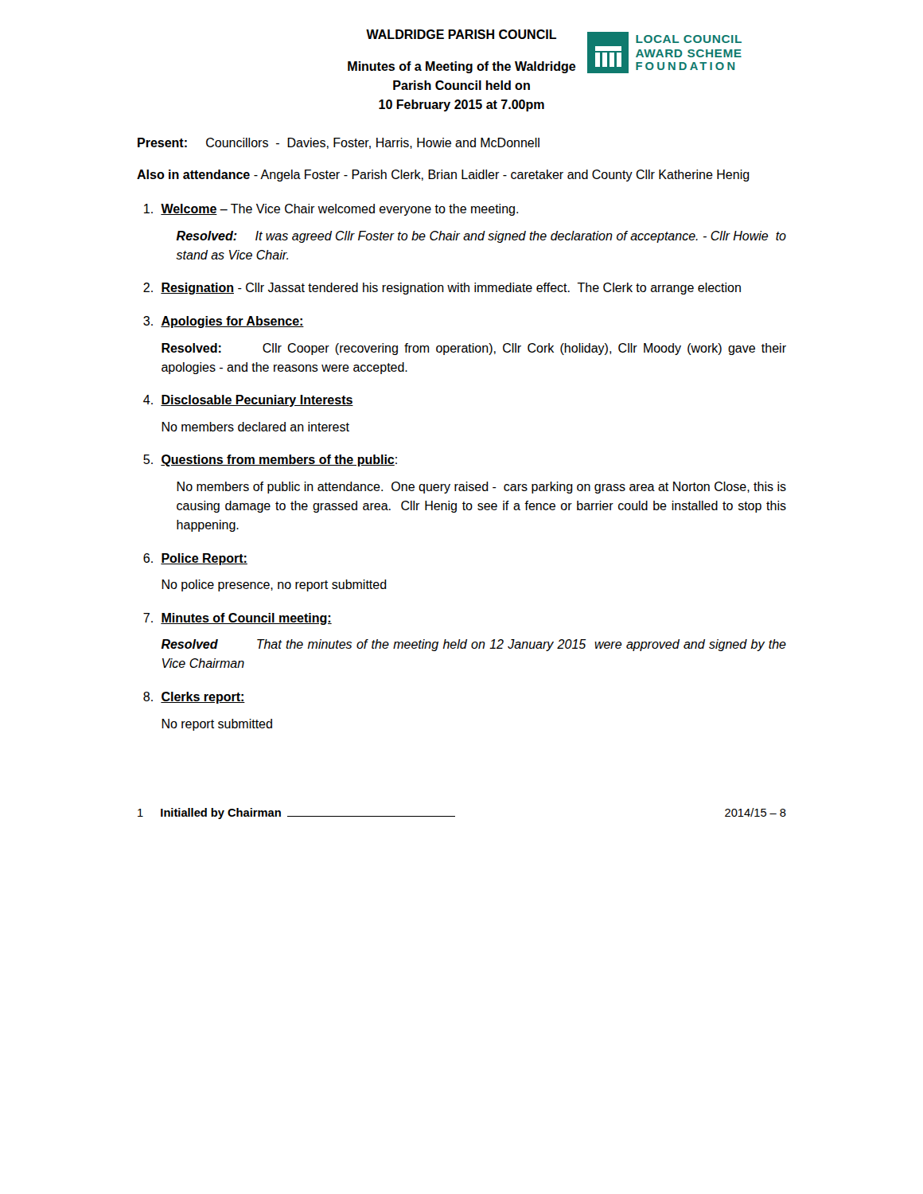LOCAL COUNCIL AWARD SCHEME FOUNDATION
WALDRIDGE PARISH COUNCIL
Minutes of a Meeting of the Waldridge
Parish Council held on
10 February 2015 at 7.00pm
Present: Councillors - Davies, Foster, Harris, Howie and McDonnell
Also in attendance - Angela Foster - Parish Clerk, Brian Laidler - caretaker and County Cllr Katherine Henig
Welcome – The Vice Chair welcomed everyone to the meeting.
Resolved: It was agreed Cllr Foster to be Chair and signed the declaration of acceptance. - Cllr Howie to stand as Vice Chair.
Resignation - Cllr Jassat tendered his resignation with immediate effect. The Clerk to arrange election
Apologies for Absence:
Resolved: Cllr Cooper (recovering from operation), Cllr Cork (holiday), Cllr Moody (work) gave their apologies - and the reasons were accepted.
Disclosable Pecuniary Interests
No members declared an interest
Questions from members of the public:
No members of public in attendance. One query raised - cars parking on grass area at Norton Close, this is causing damage to the grassed area. Cllr Henig to see if a fence or barrier could be installed to stop this happening.
Police Report:
No police presence, no report submitted
Minutes of Council meeting:
Resolved That the minutes of the meeting held on 12 January 2015 were approved and signed by the Vice Chairman
Clerks report:
No report submitted
1 Initialled by Chairman 2014/15 – 8